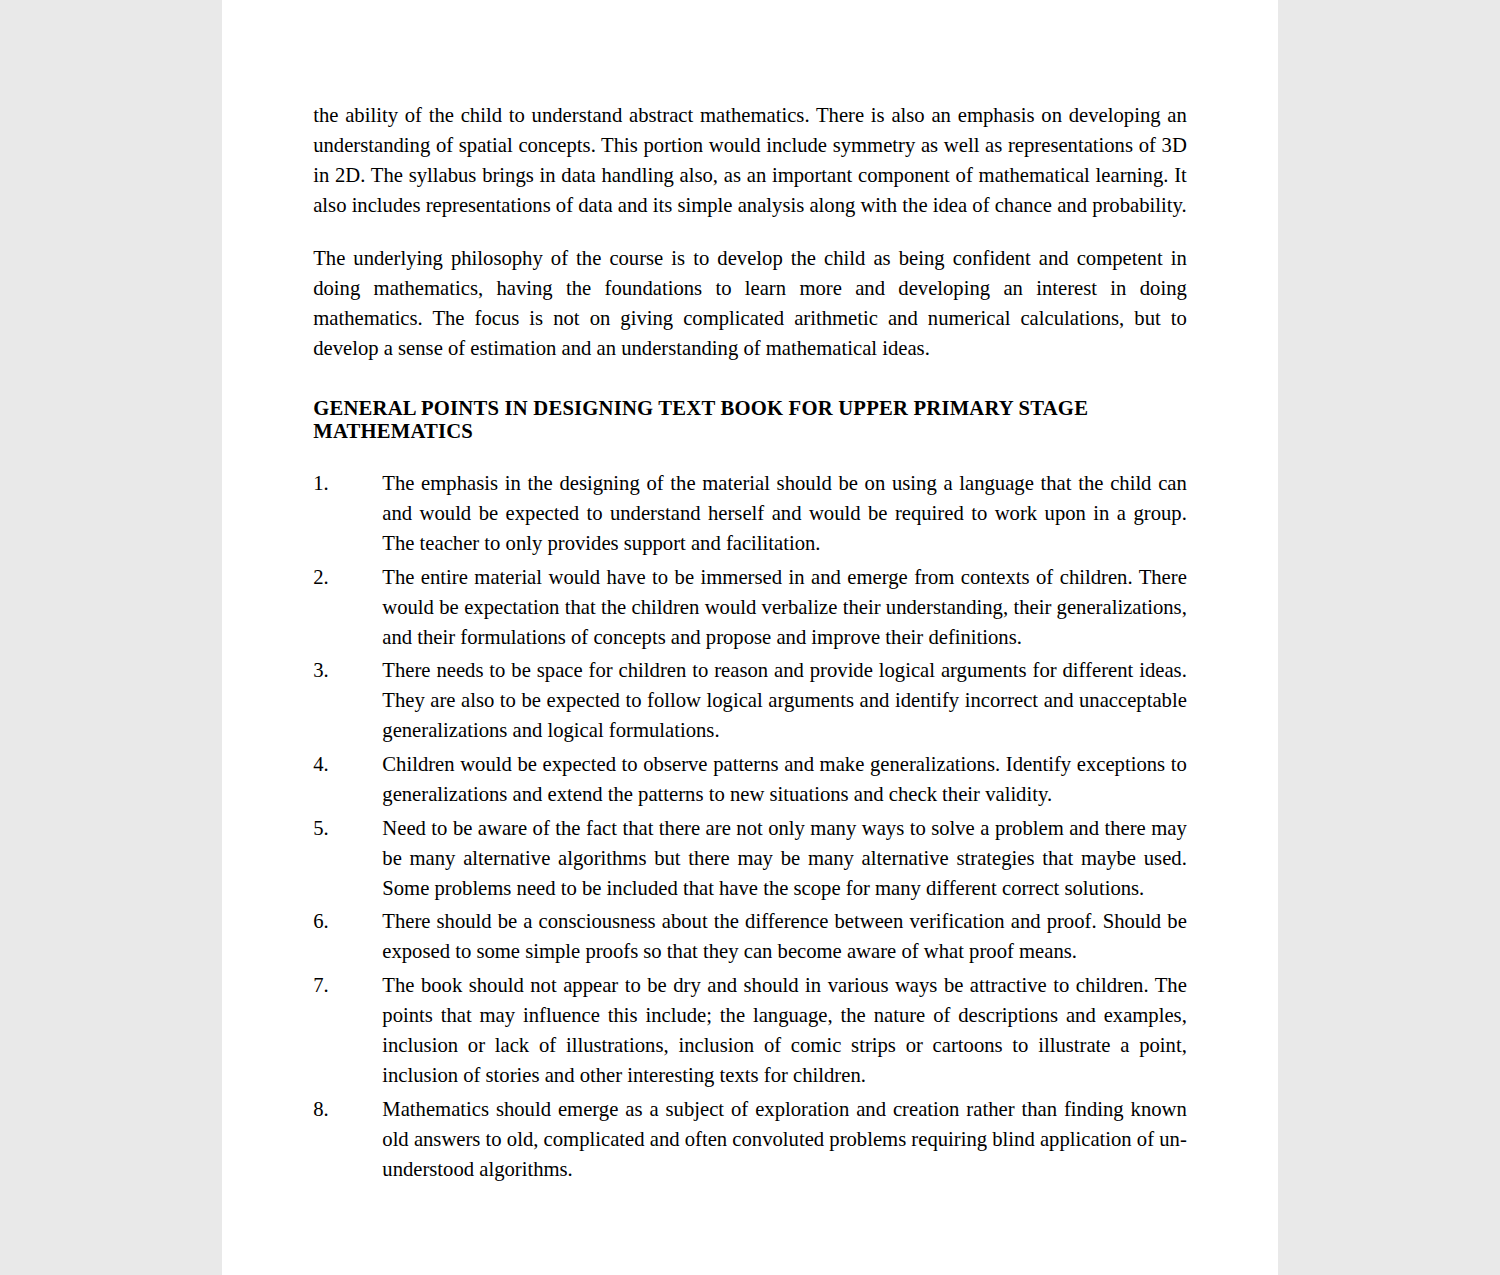the ability of the child to understand abstract mathematics. There is also an emphasis on developing an understanding of spatial concepts. This portion would include symmetry as well as representations of 3D in 2D. The syllabus brings in data handling also, as an important component of mathematical learning. It also includes representations of data and its simple analysis along with the idea of chance and probability.
The underlying philosophy of the course is to develop the child as being confident and competent in doing mathematics, having the foundations to learn more and developing an interest in doing mathematics. The focus is not on giving complicated arithmetic and numerical calculations, but to develop a sense of estimation and an understanding of mathematical ideas.
GENERAL POINTS IN DESIGNING TEXT BOOK FOR UPPER PRIMARY STAGE MATHEMATICS
The emphasis in the designing of the material should be on using a language that the child can and would be expected to understand herself and would be required to work upon in a group. The teacher to only provides support and facilitation.
The entire material would have to be immersed in and emerge from contexts of children. There would be expectation that the children would verbalize their understanding, their generalizations, and their formulations of concepts and propose and improve their definitions.
There needs to be space for children to reason and provide logical arguments for different ideas. They are also to be expected to follow logical arguments and identify incorrect and unacceptable generalizations and logical formulations.
Children would be expected to observe patterns and make generalizations. Identify exceptions to generalizations and extend the patterns to new situations and check their validity.
Need to be aware of the fact that there are not only many ways to solve a problem and there may be many alternative algorithms but there may be many alternative strategies that maybe used. Some problems need to be included that have the scope for many different correct solutions.
There should be a consciousness about the difference between verification and proof. Should be exposed to some simple proofs so that they can become aware of what proof means.
The book should not appear to be dry and should in various ways be attractive to children. The points that may influence this include; the language, the nature of descriptions and examples, inclusion or lack of illustrations, inclusion of comic strips or cartoons to illustrate a point, inclusion of stories and other interesting texts for children.
Mathematics should emerge as a subject of exploration and creation rather than finding known old answers to old, complicated and often convoluted problems requiring blind application of un-understood algorithms.